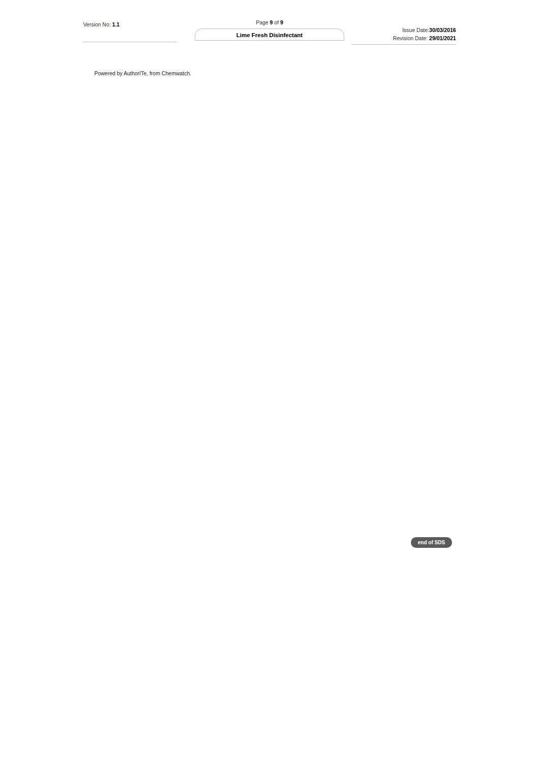Version No: 1.1
Page 9 of 9
Lime Fresh Disinfectant
Issue Date:30/03/2016
Revision Date: 29/01/2021
Powered by AuthorITe, from Chemwatch.
end of SDS